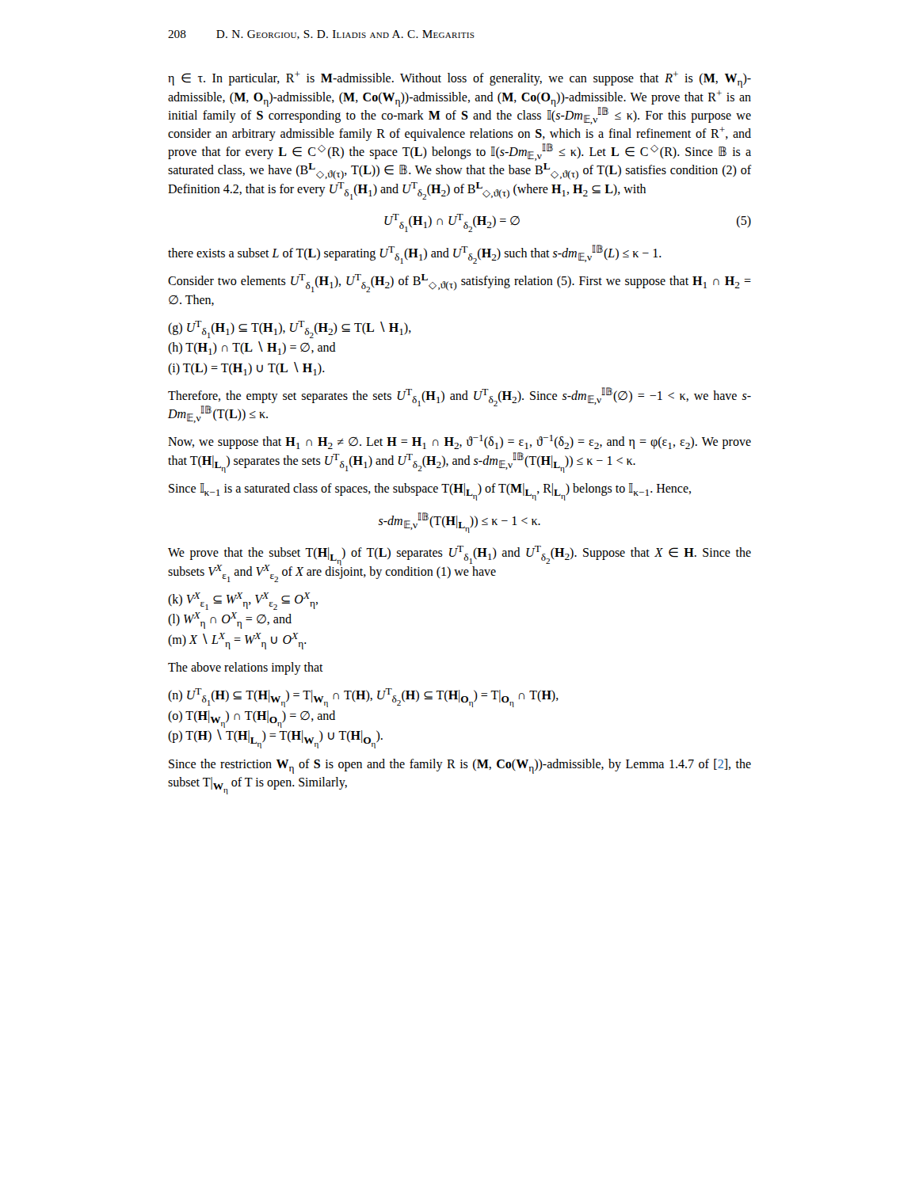208 D. N. Georgiou, S. D. Iliadis and A. C. Megaritis
η ∈ τ. In particular, R+ is M-admissible. Without loss of generality, we can suppose that R+ is (M, Wη)-admissible, (M, Oη)-admissible, (M, Co(Wη))-admissible, and (M, Co(Oη))-admissible. We prove that R+ is an initial family of S corresponding to the co-mark M of S and the class 𝕀(s-Dm𝔼,ν𝕀𝔹 ≤ κ). For this purpose we consider an arbitrary admissible family R of equivalence relations on S, which is a final refinement of R+, and prove that for every L ∈ C◇(R) the space T(L) belongs to 𝕀(s-Dm𝔼,ν𝕀𝔹 ≤ κ). Let L ∈ C◇(R). Since 𝔹 is a saturated class, we have (BL◇,ϑ(τ), T(L)) ∈ 𝔹. We show that the base BL◇,ϑ(τ) of T(L) satisfies condition (2) of Definition 4.2, that is for every UTδ1(H1) and UTδ2(H2) of BL◇,ϑ(τ) (where H1, H2 ⊆ L), with
UTδ1(H1) ∩ UTδ2(H2) = ∅ (5)
there exists a subset L of T(L) separating UTδ1(H1) and UTδ2(H2) such that s-dm𝔼,ν𝕀𝔹(L) ≤ κ − 1.
Consider two elements UTδ1(H1), UTδ2(H2) of BL◇,ϑ(τ) satisfying relation (5). First we suppose that H1 ∩ H2 = ∅. Then,
(g) UTδ1(H1) ⊆ T(H1), UTδ2(H2) ⊆ T(L ∖ H1),
(h) T(H1) ∩ T(L ∖ H1) = ∅, and
(i) T(L) = T(H1) ∪ T(L ∖ H1).
Therefore, the empty set separates the sets UTδ1(H1) and UTδ2(H2). Since s-dm𝔼,ν𝕀𝔹(∅) = −1 < κ, we have s-Dm𝔼,ν𝕀𝔹(T(L)) ≤ κ.
Now, we suppose that H1 ∩ H2 ≠ ∅. Let H = H1 ∩ H2, ϑ−1(δ1) = ε1, ϑ−1(δ2) = ε2, and η = φ(ε1, ε2). We prove that T(H|Lη) separates the sets UTδ1(H1) and UTδ2(H2), and s-dm𝔼,ν𝕀𝔹(T(H|Lη)) ≤ κ − 1 < κ.
Since 𝕀κ−1 is a saturated class of spaces, the subspace T(H|Lη) of T(M|Lη, R|Lη) belongs to 𝕀κ−1. Hence,
s-dm𝔼,ν𝕀𝔹(T(H|Lη)) ≤ κ − 1 < κ.
We prove that the subset T(H|Lη) of T(L) separates UTδ1(H1) and UTδ2(H2). Suppose that X ∈ H. Since the subsets VXε1 and VXε2 of X are disjoint, by condition (1) we have
(k) VXε1 ⊆ WXη, VXε2 ⊆ OXη,
(l) WXη ∩ OXη = ∅, and
(m) X ∖ LXη = WXη ∪ OXη.
The above relations imply that
(n) UTδ1(H) ⊆ T(H|Wη) = T|Wη ∩ T(H), UTδ2(H) ⊆ T(H|Oη) = T|Oη ∩ T(H),
(o) T(H|Wη) ∩ T(H|Oη) = ∅, and
(p) T(H) ∖ T(H|Lη) = T(H|Wη) ∪ T(H|Oη).
Since the restriction Wη of S is open and the family R is (M, Co(Wη))-admissible, by Lemma 1.4.7 of [2], the subset T|Wη of T is open. Similarly,